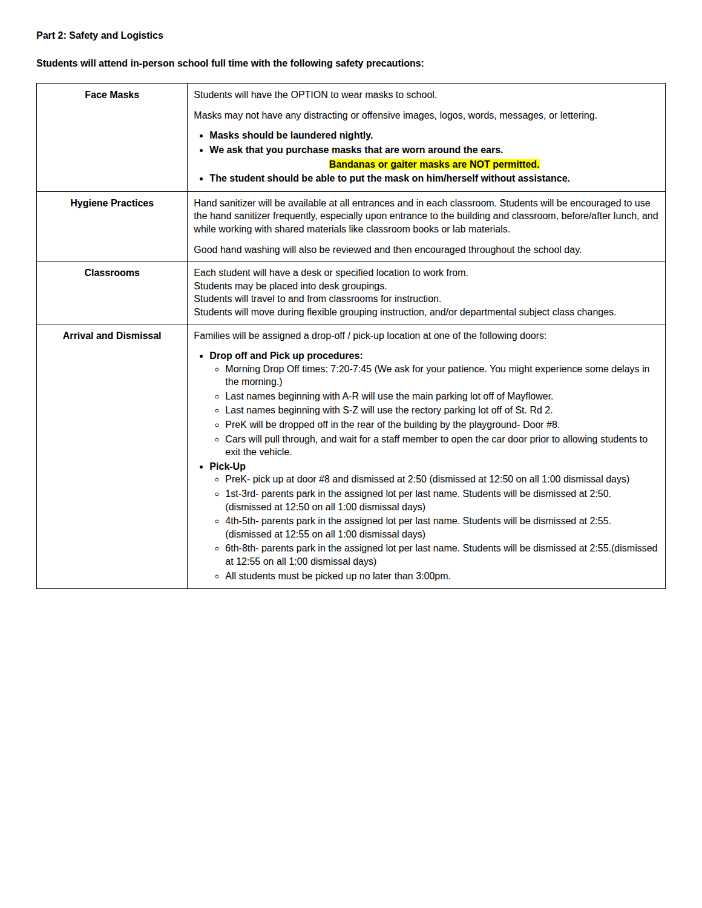Part 2: Safety and Logistics
Students will attend in-person school full time with the following safety precautions:
| Face Masks | Students will have the OPTION to wear masks to school. Masks may not have any distracting or offensive images, logos, words, messages, or lettering. Masks should be laundered nightly. We ask that you purchase masks that are worn around the ears. Bandanas or gaiter masks are NOT permitted. The student should be able to put the mask on him/herself without assistance. |
| Hygiene Practices | Hand sanitizer will be available at all entrances and in each classroom. Students will be encouraged to use the hand sanitizer frequently, especially upon entrance to the building and classroom, before/after lunch, and while working with shared materials like classroom books or lab materials. Good hand washing will also be reviewed and then encouraged throughout the school day. |
| Classrooms | Each student will have a desk or specified location to work from. Students may be placed into desk groupings. Students will travel to and from classrooms for instruction. Students will move during flexible grouping instruction, and/or departmental subject class changes. |
| Arrival and Dismissal | Families will be assigned a drop-off / pick-up location at one of the following doors: Drop off and Pick up procedures: Morning Drop Off times: 7:20-7:45 (We ask for your patience. You might experience some delays in the morning.) Last names beginning with A-R will use the main parking lot off of Mayflower. Last names beginning with S-Z will use the rectory parking lot off of St. Rd 2. PreK will be dropped off in the rear of the building by the playground- Door #8. Cars will pull through, and wait for a staff member to open the car door prior to allowing students to exit the vehicle. Pick-Up PreK- pick up at door #8 and dismissed at 2:50 (dismissed at 12:50 on all 1:00 dismissal days) 1st-3rd- parents park in the assigned lot per last name. Students will be dismissed at 2:50. (dismissed at 12:50 on all 1:00 dismissal days) 4th-5th- parents park in the assigned lot per last name. Students will be dismissed at 2:55. (dismissed at 12:55 on all 1:00 dismissal days) 6th-8th- parents park in the assigned lot per last name. Students will be dismissed at 2:55.(dismissed at 12:55 on all 1:00 dismissal days) All students must be picked up no later than 3:00pm. |